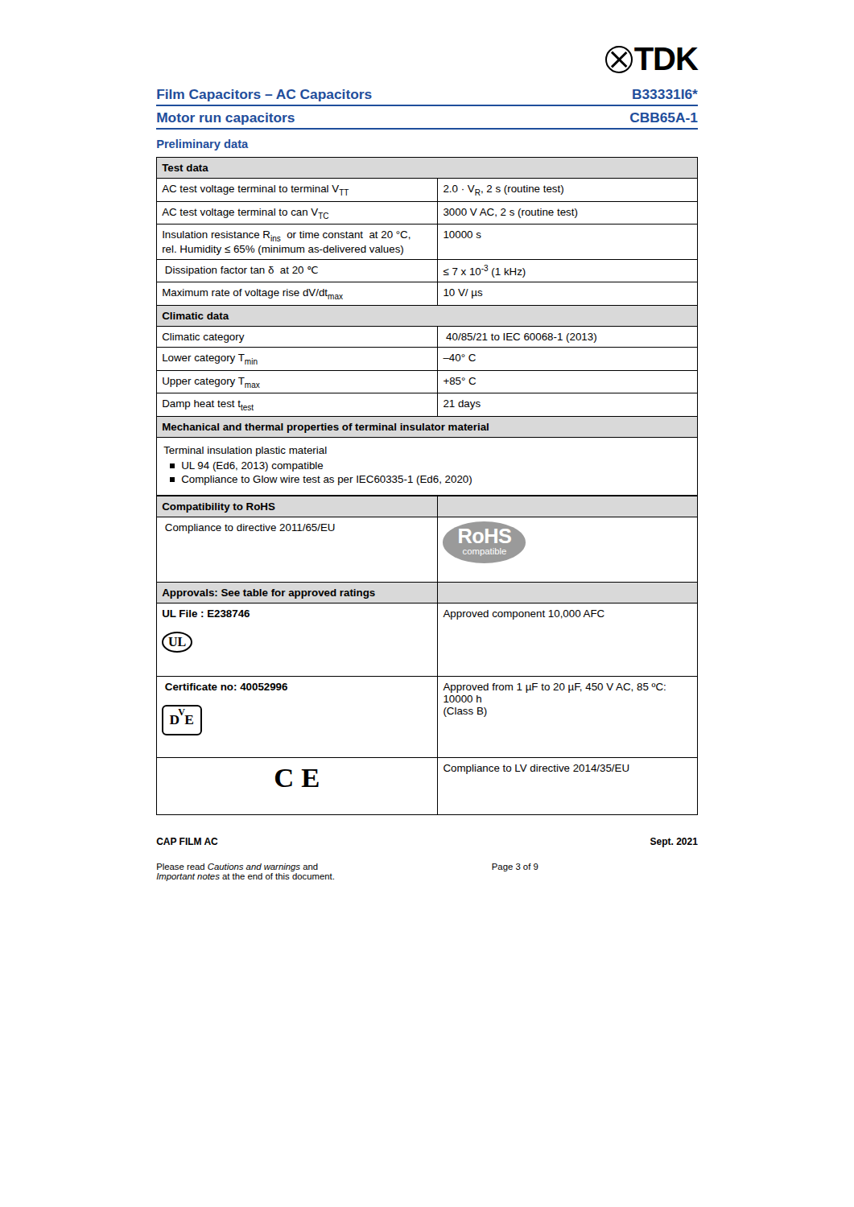TDK
Film Capacitors – AC Capacitors B33331I6*
Motor run capacitors CBB65A-1
Preliminary data
| Test data |
| AC test voltage terminal to terminal V TT | 2.0 · V R , 2 s (routine test) |
| AC test voltage terminal to can V TC | 3000 V AC, 2 s (routine test) |
| Insulation resistance R ins or time constant at 20 °C, rel. Humidity ≤ 65% (minimum as-delivered values) | 10000 s |
| Dissipation factor tan δ at 20 ℃ | ≤ 7 x 10 -3 (1 kHz) |
| Maximum rate of voltage rise dV/dt max | 10 V/ µs |
| Climatic data |
| Climatic category | 40/85/21 to IEC 60068-1 (2013) |
| Lower category T min | –40° C |
| Upper category T max | +85° C |
| Damp heat test t test | 21 days |
| Mechanical and thermal properties of terminal insulator material |
Terminal insulation plastic material
UL 94 (Ed6, 2013) compatible
Compliance to Glow wire test as per IEC60335-1 (Ed6, 2020)
| Compatibility to RoHS | |
| Compliance to directive 2011/65/EU | RoHS compatible |
| Approvals: See table for approved ratings | |
| UL File : E238746 UL | Approved component 10,000 AFC |
| Certificate no: 40052996 V D E | Approved from 1 µF to 20 µF, 450 V AC, 85 ºC: 10000 h (Class B) |
| C E | Compliance to LV directive 2014/35/EU |
CAP FILM AC Sept. 2021
Please read Cautions and warnings and
Important notes at the end of this document. Page 3 of 9